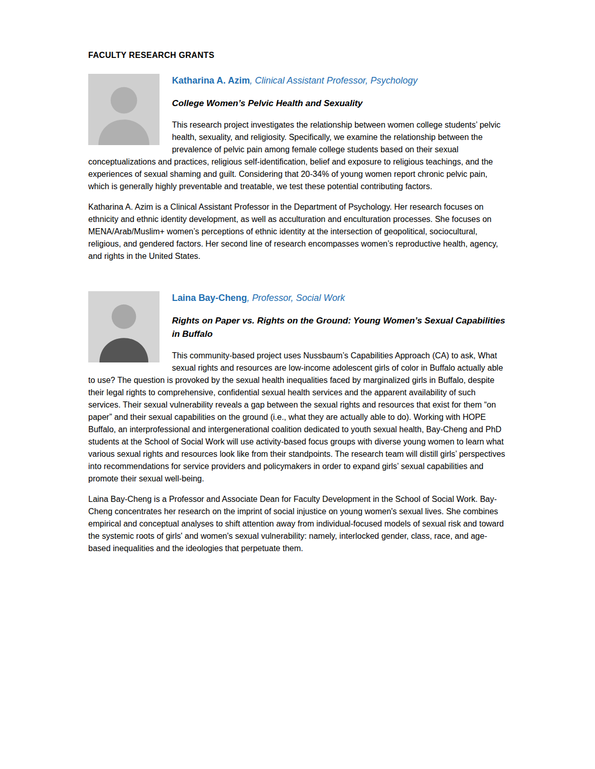FACULTY RESEARCH GRANTS
Katharina A. Azim, Clinical Assistant Professor, Psychology
College Women’s Pelvic Health and Sexuality
This research project investigates the relationship between women college students’ pelvic health, sexuality, and religiosity. Specifically, we examine the relationship between the prevalence of pelvic pain among female college students based on their sexual conceptualizations and practices, religious self-identification, belief and exposure to religious teachings, and the experiences of sexual shaming and guilt. Considering that 20-34% of young women report chronic pelvic pain, which is generally highly preventable and treatable, we test these potential contributing factors.
Katharina A. Azim is a Clinical Assistant Professor in the Department of Psychology. Her research focuses on ethnicity and ethnic identity development, as well as acculturation and enculturation processes. She focuses on MENA/Arab/Muslim+ women’s perceptions of ethnic identity at the intersection of geopolitical, sociocultural, religious, and gendered factors. Her second line of research encompasses women’s reproductive health, agency, and rights in the United States.
Laina Bay-Cheng, Professor, Social Work
Rights on Paper vs. Rights on the Ground: Young Women’s Sexual Capabilities in Buffalo
This community-based project uses Nussbaum’s Capabilities Approach (CA) to ask, What sexual rights and resources are low-income adolescent girls of color in Buffalo actually able to use? The question is provoked by the sexual health inequalities faced by marginalized girls in Buffalo, despite their legal rights to comprehensive, confidential sexual health services and the apparent availability of such services. Their sexual vulnerability reveals a gap between the sexual rights and resources that exist for them “on paper” and their sexual capabilities on the ground (i.e., what they are actually able to do). Working with HOPE Buffalo, an interprofessional and intergenerational coalition dedicated to youth sexual health, Bay-Cheng and PhD students at the School of Social Work will use activity-based focus groups with diverse young women to learn what various sexual rights and resources look like from their standpoints. The research team will distill girls’ perspectives into recommendations for service providers and policymakers in order to expand girls’ sexual capabilities and promote their sexual well-being.
Laina Bay-Cheng is a Professor and Associate Dean for Faculty Development in the School of Social Work. Bay-Cheng concentrates her research on the imprint of social injustice on young women's sexual lives. She combines empirical and conceptual analyses to shift attention away from individual-focused models of sexual risk and toward the systemic roots of girls' and women's sexual vulnerability: namely, interlocked gender, class, race, and age-based inequalities and the ideologies that perpetuate them.